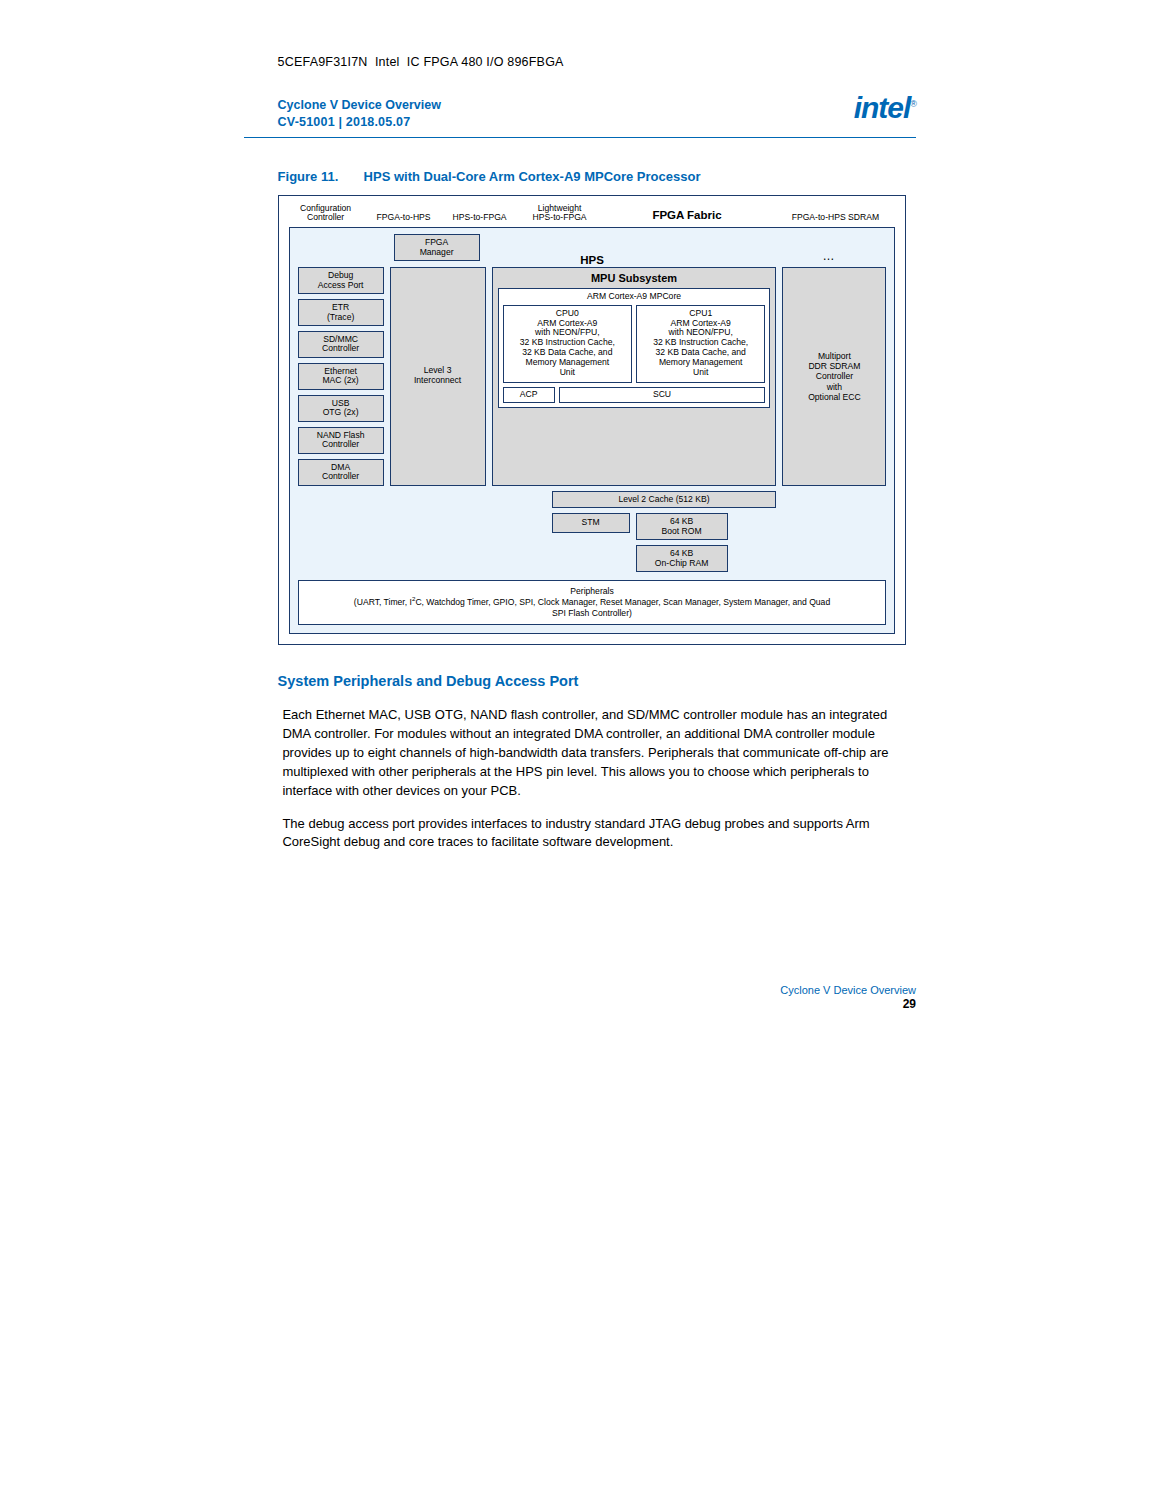5CEFA9F31I7N Intel IC FPGA 480 I/O 896FBGA
Cyclone V Device Overview
CV-51001 | 2018.05.07
intel®
Figure 11. HPS with Dual-Core Arm Cortex-A9 MPCore Processor
Configuration
Controller FPGA-to-HPS HPS-to-FPGA Lightweight
HPS-to-FPGA FPGA Fabric FPGA-to-HPS SDRAM
HPS
…
FPGA
Manager
Debug
Access Port
ETR
(Trace)
SD/MMC
Controller
Ethernet
MAC (2x)
USB
OTG (2x)
NAND Flash
Controller
DMA
Controller
Level 3
Interconnect
MPU Subsystem
ARM Cortex-A9 MPCore
CPU0
ARM Cortex-A9
with NEON/FPU,
32 KB Instruction Cache,
32 KB Data Cache, and
Memory Management
Unit
CPU1
ARM Cortex-A9
with NEON/FPU,
32 KB Instruction Cache,
32 KB Data Cache, and
Memory Management
Unit
ACP
SCU
Multiport
DDR SDRAM
Controller
with
Optional ECC
Level 2 Cache (512 KB)
STM
64 KB
Boot ROM
64 KB
On-Chip RAM
Peripherals
(UART, Timer, I2C, Watchdog Timer, GPIO, SPI, Clock Manager, Reset Manager, Scan Manager, System Manager, and Quad
SPI Flash Controller)
System Peripherals and Debug Access Port
Each Ethernet MAC, USB OTG, NAND flash controller, and SD/MMC controller module has an integrated DMA controller. For modules without an integrated DMA controller, an additional DMA controller module provides up to eight channels of high-bandwidth data transfers. Peripherals that communicate off-chip are multiplexed with other peripherals at the HPS pin level. This allows you to choose which peripherals to interface with other devices on your PCB.
The debug access port provides interfaces to industry standard JTAG debug probes and supports Arm CoreSight debug and core traces to facilitate software development.
Cyclone V Device Overview
29